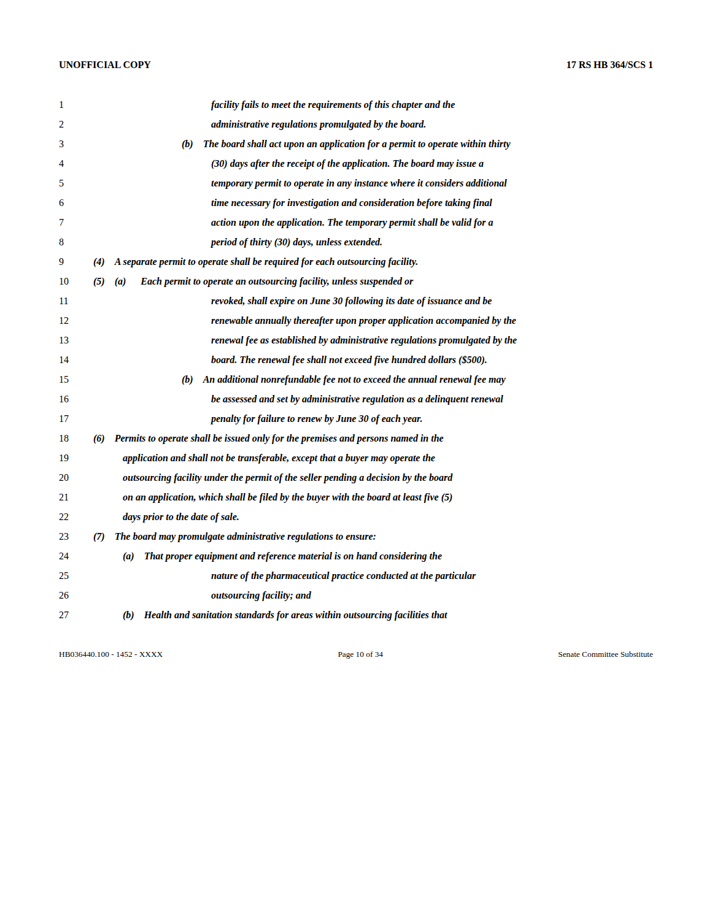UNOFFICIAL COPY 17 RS HB 364/SCS 1
| 1 | facility fails to meet the requirements of this chapter and the |
| 2 | administrative regulations promulgated by the board. |
| 3 | (b) The board shall act upon an application for a permit to operate within thirty |
| 4 | (30) days after the receipt of the application. The board may issue a |
| 5 | temporary permit to operate in any instance where it considers additional |
| 6 | time necessary for investigation and consideration before taking final |
| 7 | action upon the application. The temporary permit shall be valid for a |
| 8 | period of thirty (30) days, unless extended. |
| 9 | (4) A separate permit to operate shall be required for each outsourcing facility. |
| 10 | (5) (a) Each permit to operate an outsourcing facility, unless suspended or |
| 11 | revoked, shall expire on June 30 following its date of issuance and be |
| 12 | renewable annually thereafter upon proper application accompanied by the |
| 13 | renewal fee as established by administrative regulations promulgated by the |
| 14 | board. The renewal fee shall not exceed five hundred dollars ($500). |
| 15 | (b) An additional nonrefundable fee not to exceed the annual renewal fee may |
| 16 | be assessed and set by administrative regulation as a delinquent renewal |
| 17 | penalty for failure to renew by June 30 of each year. |
| 18 | (6) Permits to operate shall be issued only for the premises and persons named in the |
| 19 | application and shall not be transferable, except that a buyer may operate the |
| 20 | outsourcing facility under the permit of the seller pending a decision by the board |
| 21 | on an application, which shall be filed by the buyer with the board at least five (5) |
| 22 | days prior to the date of sale. |
| 23 | (7) The board may promulgate administrative regulations to ensure: |
| 24 | (a) That proper equipment and reference material is on hand considering the |
| 25 | nature of the pharmaceutical practice conducted at the particular |
| 26 | outsourcing facility; and |
| 27 | (b) Health and sanitation standards for areas within outsourcing facilities that |
HB036440.100 - 1452 - XXXX Page 10 of 34 Senate Committee Substitute